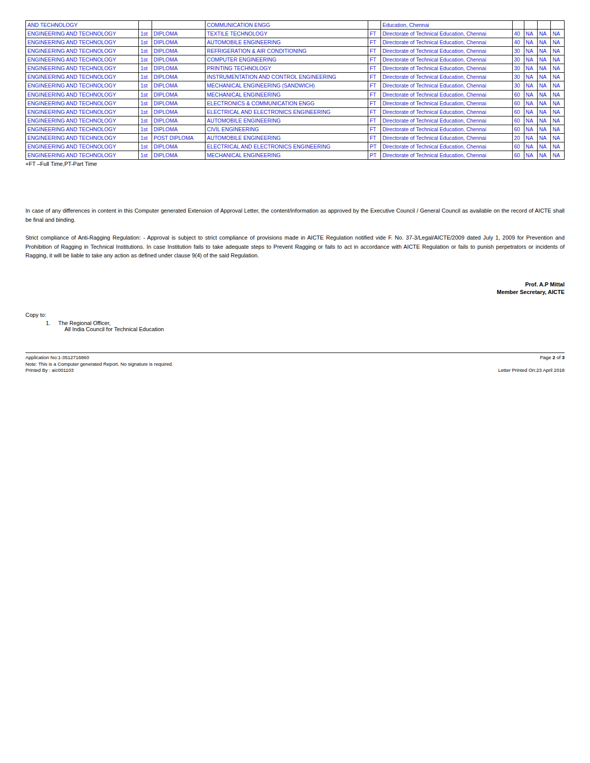| AND TECHNOLOGY | | | COMMUNICATION ENGG | | Education, Chennai | | | | |
| ENGINEERING AND TECHNOLOGY | 1st | DIPLOMA | TEXTILE TECHNOLOGY | FT | Directorate of Technical Education, Chennai | 40 | NA | NA | NA |
| ENGINEERING AND TECHNOLOGY | 1st | DIPLOMA | AUTOMOBILE ENGINEERING | FT | Directorate of Technical Education, Chennai | 40 | NA | NA | NA |
| ENGINEERING AND TECHNOLOGY | 1st | DIPLOMA | REFRIGERATION & AIR CONDITIONING | FT | Directorate of Technical Education, Chennai | 30 | NA | NA | NA |
| ENGINEERING AND TECHNOLOGY | 1st | DIPLOMA | COMPUTER ENGINEERING | FT | Directorate of Technical Education, Chennai | 30 | NA | NA | NA |
| ENGINEERING AND TECHNOLOGY | 1st | DIPLOMA | PRINTING TECHNOLOGY | FT | Directorate of Technical Education, Chennai | 30 | NA | NA | NA |
| ENGINEERING AND TECHNOLOGY | 1st | DIPLOMA | INSTRUMENTATION AND CONTROL ENGINEERING | FT | Directorate of Technical Education, Chennai | 30 | NA | NA | NA |
| ENGINEERING AND TECHNOLOGY | 1st | DIPLOMA | MECHANICAL ENGINEERING (SANDWICH) | FT | Directorate of Technical Education, Chennai | 30 | NA | NA | NA |
| ENGINEERING AND TECHNOLOGY | 1st | DIPLOMA | MECHANICAL ENGINEERING | FT | Directorate of Technical Education, Chennai | 60 | NA | NA | NA |
| ENGINEERING AND TECHNOLOGY | 1st | DIPLOMA | ELECTRONICS & COMMUNICATION ENGG | FT | Directorate of Technical Education, Chennai | 60 | NA | NA | NA |
| ENGINEERING AND TECHNOLOGY | 1st | DIPLOMA | ELECTRICAL AND ELECTRONICS ENGINEERING | FT | Directorate of Technical Education, Chennai | 60 | NA | NA | NA |
| ENGINEERING AND TECHNOLOGY | 1st | DIPLOMA | AUTOMOBILE ENGINEERING | FT | Directorate of Technical Education, Chennai | 60 | NA | NA | NA |
| ENGINEERING AND TECHNOLOGY | 1st | DIPLOMA | CIVIL ENGINEERING | FT | Directorate of Technical Education, Chennai | 60 | NA | NA | NA |
| ENGINEERING AND TECHNOLOGY | 1st | POST DIPLOMA | AUTOMOBILE ENGINEERING | FT | Directorate of Technical Education, Chennai | 20 | NA | NA | NA |
| ENGINEERING AND TECHNOLOGY | 1st | DIPLOMA | ELECTRICAL AND ELECTRONICS ENGINEERING | PT | Directorate of Technical Education, Chennai | 60 | NA | NA | NA |
| ENGINEERING AND TECHNOLOGY | 1st | DIPLOMA | MECHANICAL ENGINEERING | PT | Directorate of Technical Education, Chennai | 60 | NA | NA | NA |
+FT –Full Time,PT-Part Time
In case of any differences in content in this Computer generated Extension of Approval Letter, the content/information as approved by the Executive Council / General Council as available on the record of AICTE shall be final and binding.
Strict compliance of Anti-Ragging Regulation: - Approval is subject to strict compliance of provisions made in AICTE Regulation notified vide F. No. 37-3/Legal/AICTE/2009 dated July 1, 2009 for Prevention and Prohibition of Ragging in Technical Institutions. In case Institution fails to take adequate steps to Prevent Ragging or fails to act in accordance with AICTE Regulation or fails to punish perpetrators or incidents of Ragging, it will be liable to take any action as defined under clause 9(4) of the said Regulation.
Prof. A.P Mittal
Member Secretary, AICTE
Copy to:
1. The Regional Officer,
All India Council for Technical Education
Application No:1-3512716860
Note: This is a Computer generated Report. No signature is required.
Printed By : aic001103
Page 2 of 3
Letter Printed On:23 April 2018